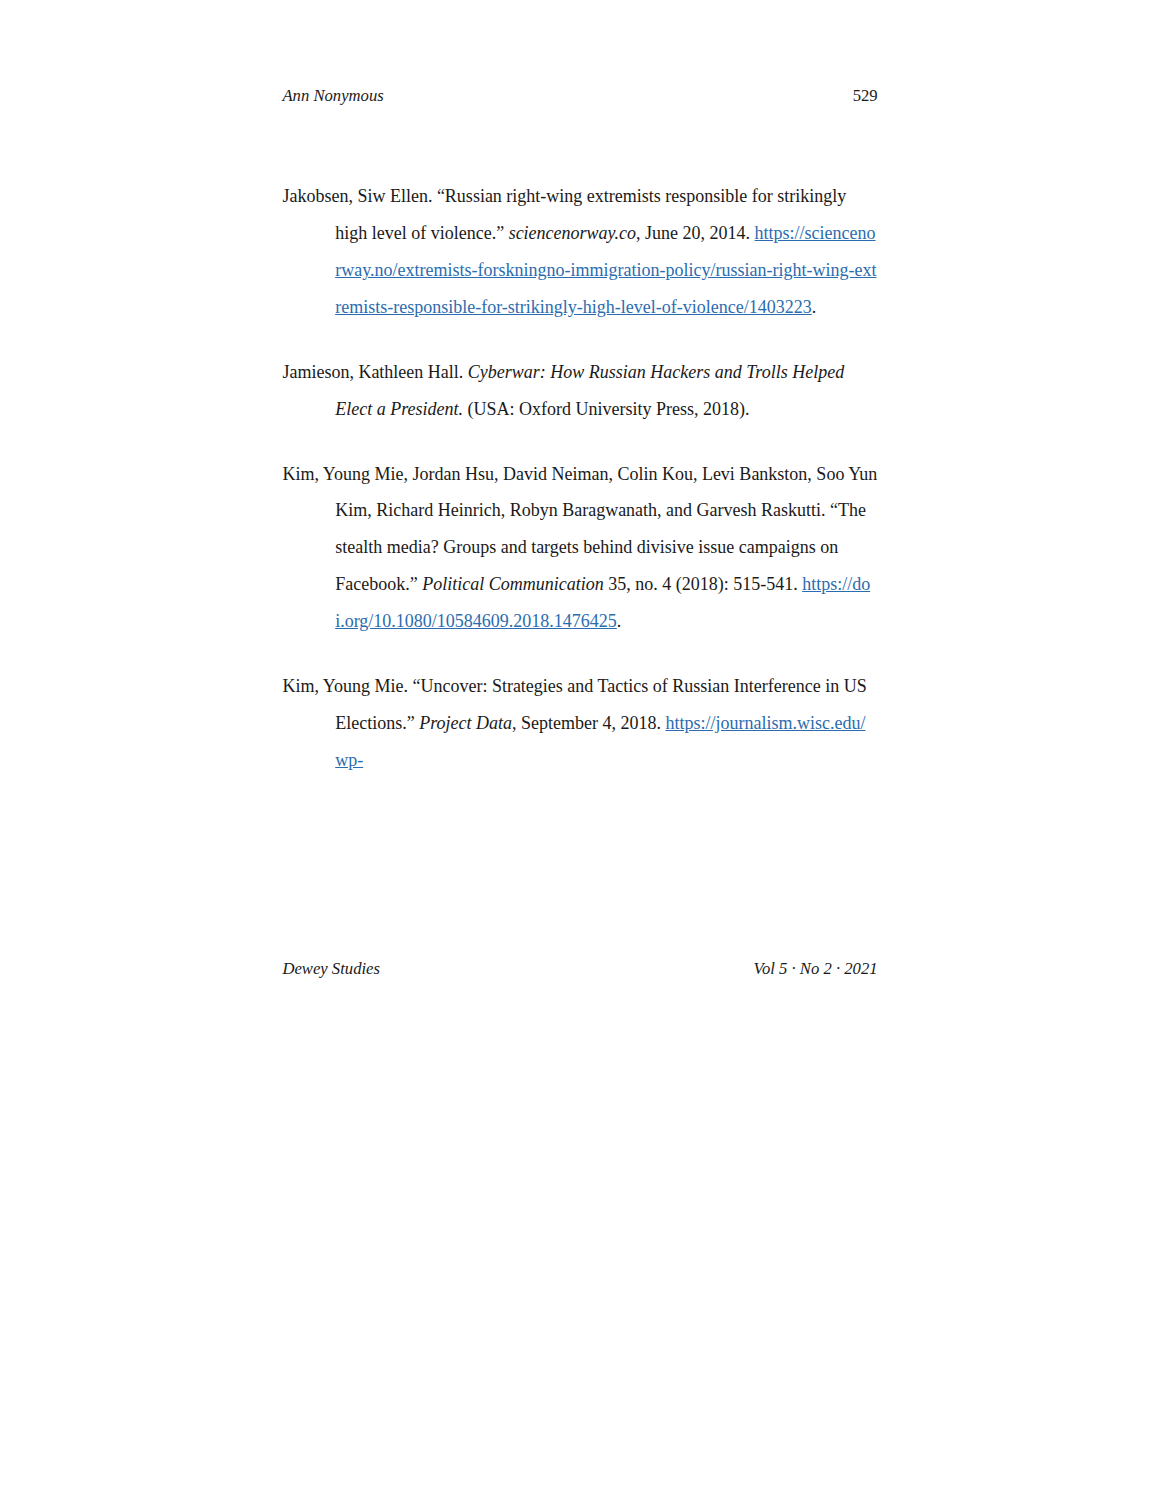Ann Nonymous 529
Jakobsen, Siw Ellen. “Russian right-wing extremists responsible for strikingly high level of violence.” sciencenorway.co, June 20, 2014. https://sciencenorway.no/extremists-forskningno-immigration-policy/russian-right-wing-extremists-responsible-for-strikingly-high-level-of-violence/1403223.
Jamieson, Kathleen Hall. Cyberwar: How Russian Hackers and Trolls Helped Elect a President. (USA: Oxford University Press, 2018).
Kim, Young Mie, Jordan Hsu, David Neiman, Colin Kou, Levi Bankston, Soo Yun Kim, Richard Heinrich, Robyn Baragwanath, and Garvesh Raskutti. “The stealth media? Groups and targets behind divisive issue campaigns on Facebook.” Political Communication 35, no. 4 (2018): 515-541. https://doi.org/10.1080/10584609.2018.1476425.
Kim, Young Mie. “Uncover: Strategies and Tactics of Russian Interference in US Elections.” Project Data, September 4, 2018. https://journalism.wisc.edu/wp-
Dewey Studies Vol 5 · No 2 · 2021